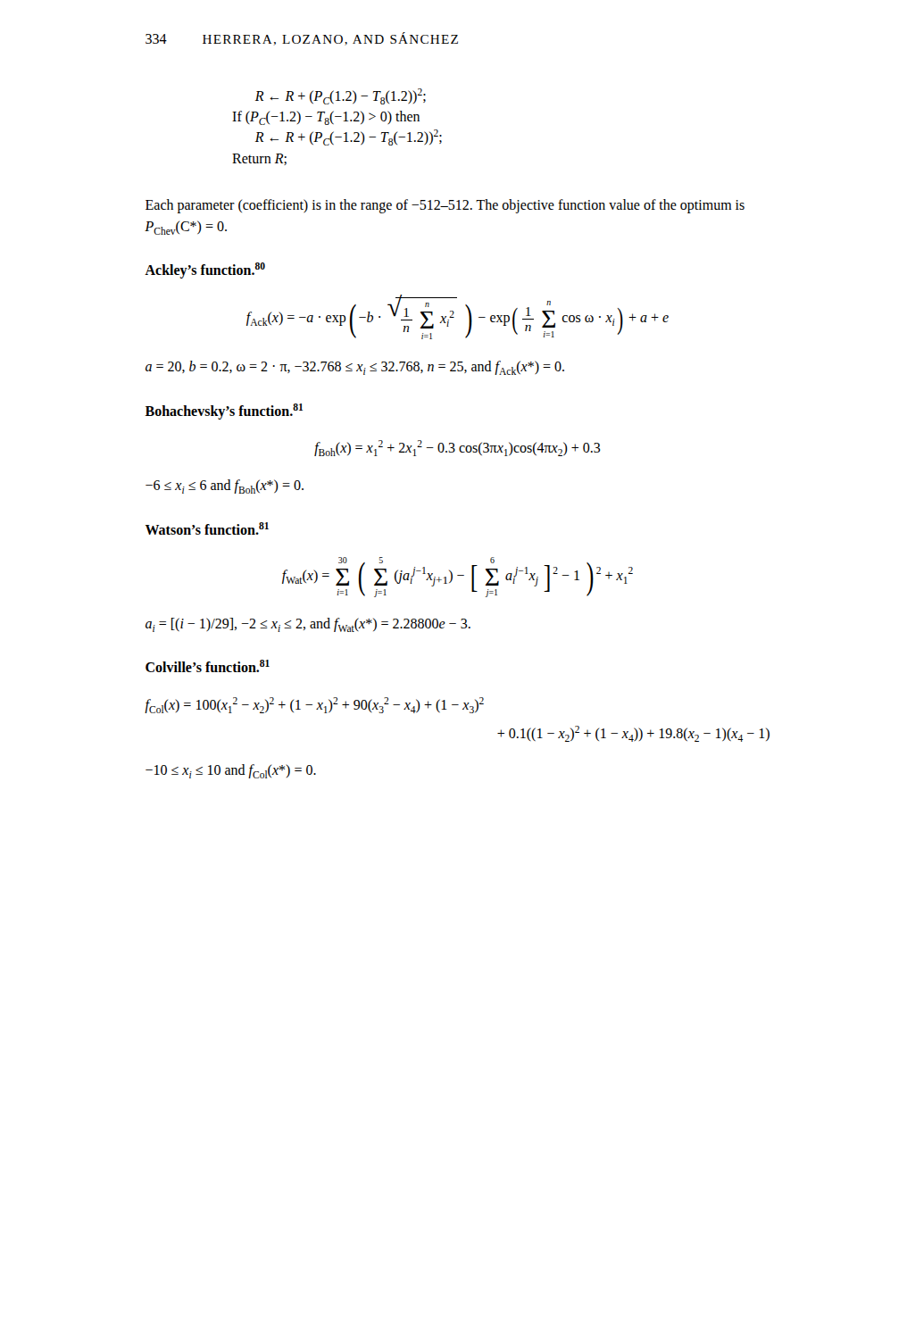334 HERRERA, LOZANO, AND SÁNCHEZ
R ← R + (PC(1.2) − T 8(1.2))2; If (PC(−1.2) − T 8(−1.2) > 0) then R ← R + (PC(−1.2) − T 8(−1.2))2; Return R;
Each parameter (coefficient) is in the range of −512–512. The objective function value of the optimum is PChev(C*) = 0.
Ackley’s function.80
fAck(x) = −a · exp(−b · 1 n nΣi=1 xi2 ) − exp(1 n nΣi=1 cos ω · xi) + a + e
a = 20, b = 0.2, ω = 2 · π, −32.768 ≤ xi ≤ 32.768, n = 25, and fAck(x*) = 0.
Bohachevsky’s function.81
fBoh(x) = x 12 + 2x 12 − 0.3 cos(3πx 1)cos(4πx 2) + 0.3
−6 ≤ xi ≤ 6 and fBoh(x*) = 0.
Watson’s function.81
fWat(x) = 30 Σi=1 ( 5 Σj=1 (jaij−1xj+1) − [ 6 Σj=1 aij−1xj ]2 − 1 )2 + x 12
ai = [(i − 1)/29], −2 ≤ xi ≤ 2, and fWat(x*) = 2.28800e − 3.
Colville’s function.81
fCol(x) = 100(x 12 − x 2)2 + (1 − x 1)2 + 90(x 32 − x 4) + (1 − x 3)2
+ 0.1((1 − x 2)2 + (1 − x 4)) + 19.8(x 2 − 1)(x 4 − 1)
−10 ≤ xi ≤ 10 and fCol(x*) = 0.